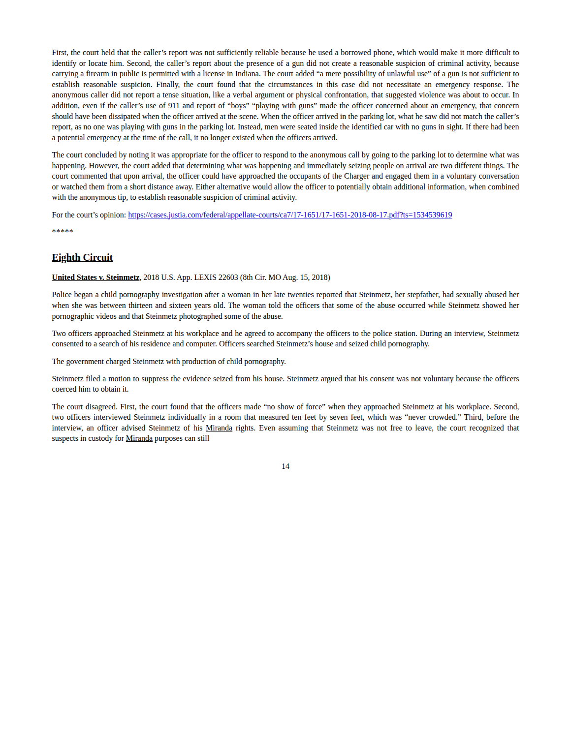First, the court held that the caller’s report was not sufficiently reliable because he used a borrowed phone, which would make it more difficult to identify or locate him. Second, the caller’s report about the presence of a gun did not create a reasonable suspicion of criminal activity, because carrying a firearm in public is permitted with a license in Indiana. The court added “a mere possibility of unlawful use” of a gun is not sufficient to establish reasonable suspicion. Finally, the court found that the circumstances in this case did not necessitate an emergency response. The anonymous caller did not report a tense situation, like a verbal argument or physical confrontation, that suggested violence was about to occur. In addition, even if the caller’s use of 911 and report of “boys” “playing with guns” made the officer concerned about an emergency, that concern should have been dissipated when the officer arrived at the scene. When the officer arrived in the parking lot, what he saw did not match the caller’s report, as no one was playing with guns in the parking lot. Instead, men were seated inside the identified car with no guns in sight. If there had been a potential emergency at the time of the call, it no longer existed when the officers arrived.
The court concluded by noting it was appropriate for the officer to respond to the anonymous call by going to the parking lot to determine what was happening. However, the court added that determining what was happening and immediately seizing people on arrival are two different things. The court commented that upon arrival, the officer could have approached the occupants of the Charger and engaged them in a voluntary conversation or watched them from a short distance away. Either alternative would allow the officer to potentially obtain additional information, when combined with the anonymous tip, to establish reasonable suspicion of criminal activity.
For the court’s opinion: https://cases.justia.com/federal/appellate-courts/ca7/17-1651/17-1651-2018-08-17.pdf?ts=1534539619
*****
Eighth Circuit
United States v. Steinmetz, 2018 U.S. App. LEXIS 22603 (8th Cir. MO Aug. 15, 2018)
Police began a child pornography investigation after a woman in her late twenties reported that Steinmetz, her stepfather, had sexually abused her when she was between thirteen and sixteen years old. The woman told the officers that some of the abuse occurred while Steinmetz showed her pornographic videos and that Steinmetz photographed some of the abuse.
Two officers approached Steinmetz at his workplace and he agreed to accompany the officers to the police station. During an interview, Steinmetz consented to a search of his residence and computer. Officers searched Steinmetz’s house and seized child pornography.
The government charged Steinmetz with production of child pornography.
Steinmetz filed a motion to suppress the evidence seized from his house. Steinmetz argued that his consent was not voluntary because the officers coerced him to obtain it.
The court disagreed. First, the court found that the officers made “no show of force” when they approached Steinmetz at his workplace. Second, two officers interviewed Steinmetz individually in a room that measured ten feet by seven feet, which was “never crowded.” Third, before the interview, an officer advised Steinmetz of his Miranda rights. Even assuming that Steinmetz was not free to leave, the court recognized that suspects in custody for Miranda purposes can still
14